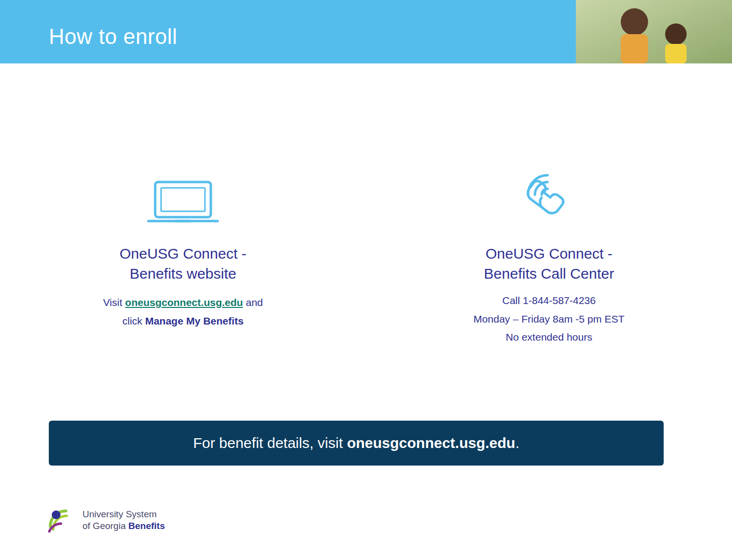How to enroll
OneUSG Connect -
Benefits website
Visit oneusgconnect.usg.edu and
click Manage My Benefits
OneUSG Connect -
Benefits Call Center
Call 1-844-587-4236
Monday – Friday 8am -5 pm EST
No extended hours
For benefit details, visit oneusgconnect.usg.edu.
University System
of Georgia Benefits